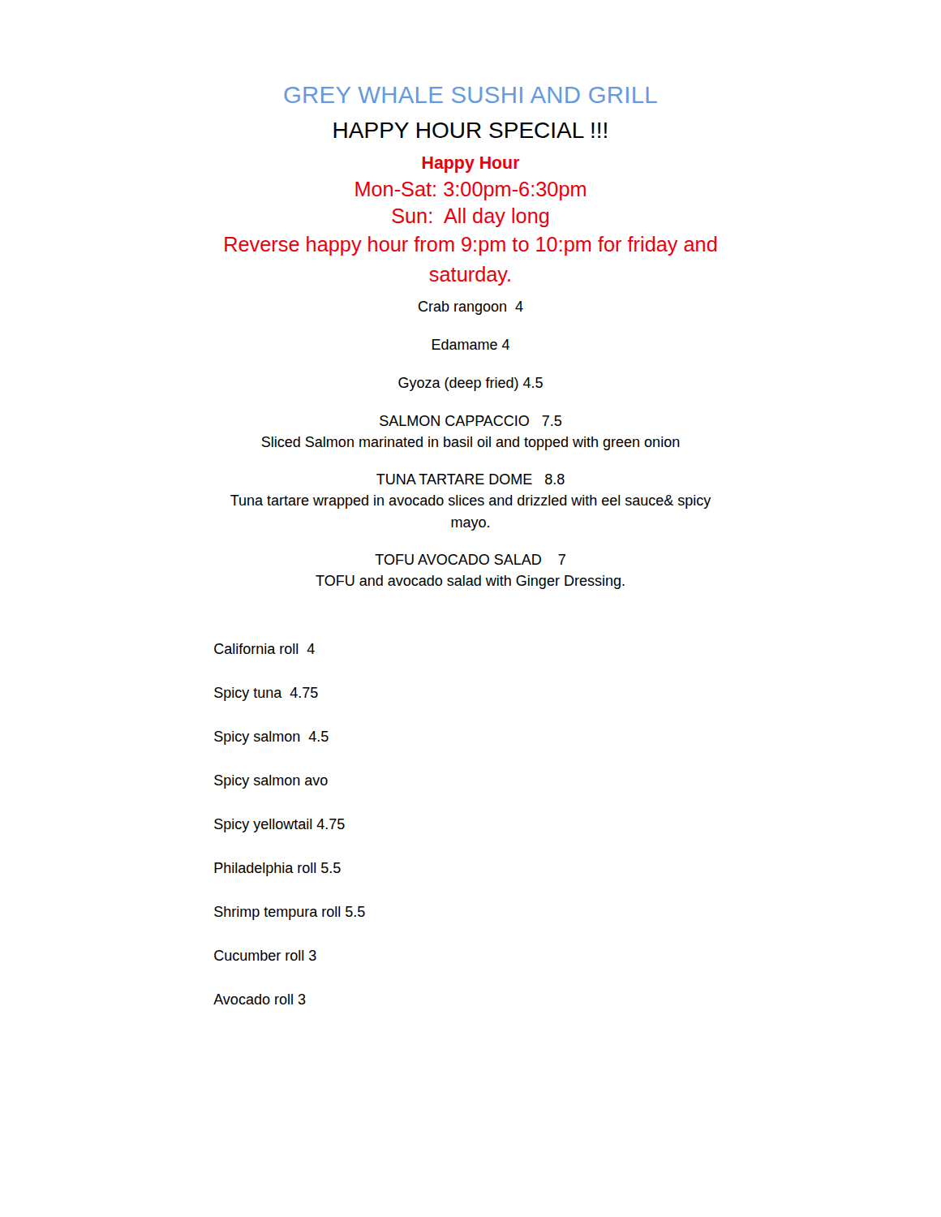GREY WHALE SUSHI AND GRILL
HAPPY HOUR SPECIAL !!!
Happy Hour
Mon-Sat: 3:00pm-6:30pm
Sun: All day long
Reverse happy hour from 9:pm to 10:pm for friday and saturday.
Crab rangoon 4
Edamame 4
Gyoza (deep fried) 4.5
SALMON CAPPACCIO 7.5 Sliced Salmon marinated in basil oil and topped with green onion
TUNA TARTARE DOME 8.8 Tuna tartare wrapped in avocado slices and drizzled with eel sauce& spicy mayo.
TOFU AVOCADO SALAD 7 TOFU and avocado salad with Ginger Dressing.
California roll 4
Spicy tuna 4.75
Spicy salmon 4.5
Spicy salmon avo
Spicy yellowtail 4.75
Philadelphia roll 5.5
Shrimp tempura roll 5.5
Cucumber roll 3
Avocado roll 3